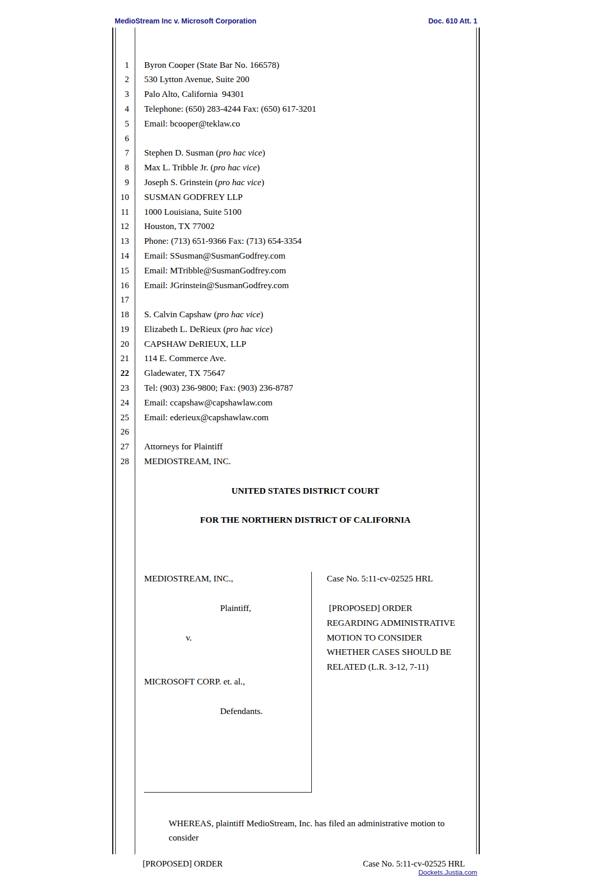MedioStream Inc v. Microsoft Corporation
Doc. 610 Att. 1
1
2
3
4
5
6
7
8
9
10
11
12
13
14
15
16
17
18
19
20
21
22
23
24
25
26
27
28
Byron Cooper (State Bar No. 166578)
530 Lytton Avenue, Suite 200
Palo Alto, California 94301
Telephone: (650) 283-4244 Fax: (650) 617-3201
Email: bcooper@teklaw.co
Stephen D. Susman (pro hac vice)
Max L. Tribble Jr. (pro hac vice)
Joseph S. Grinstein (pro hac vice)
SUSMAN GODFREY LLP
1000 Louisiana, Suite 5100
Houston, TX 77002
Phone: (713) 651-9366 Fax: (713) 654-3354
Email: SSusman@SusmanGodfrey.com
Email: MTribble@SusmanGodfrey.com
Email: JGrinstein@SusmanGodfrey.com
S. Calvin Capshaw (pro hac vice)
Elizabeth L. DeRieux (pro hac vice)
CAPSHAW DeRIEUX, LLP
114 E. Commerce Ave.
Gladewater, TX 75647
Tel: (903) 236-9800; Fax: (903) 236-8787
Email: ccapshaw@capshawlaw.com
Email: ederieux@capshawlaw.com
Attorneys for Plaintiff
MEDIOSTREAM, INC.
UNITED STATES DISTRICT COURT
FOR THE NORTHERN DISTRICT OF CALIFORNIA
| MEDIOSTREAM, INC., | Case No. 5:11-cv-02525 HRL |
| Plaintiff, | [PROPOSED] ORDER |
| | REGARDING ADMINISTRATIVE |
| v. | MOTION TO CONSIDER |
| | WHETHER CASES SHOULD BE |
| | RELATED (L.R. 3-12, 7-11) |
| MICROSOFT CORP. et. al., | |
| Defendants. | |
WHEREAS, plaintiff MedioStream, Inc. has filed an administrative motion to consider
[PROPOSED] ORDER
Case No. 5:11-cv-02525 HRL
Dockets.Justia.com